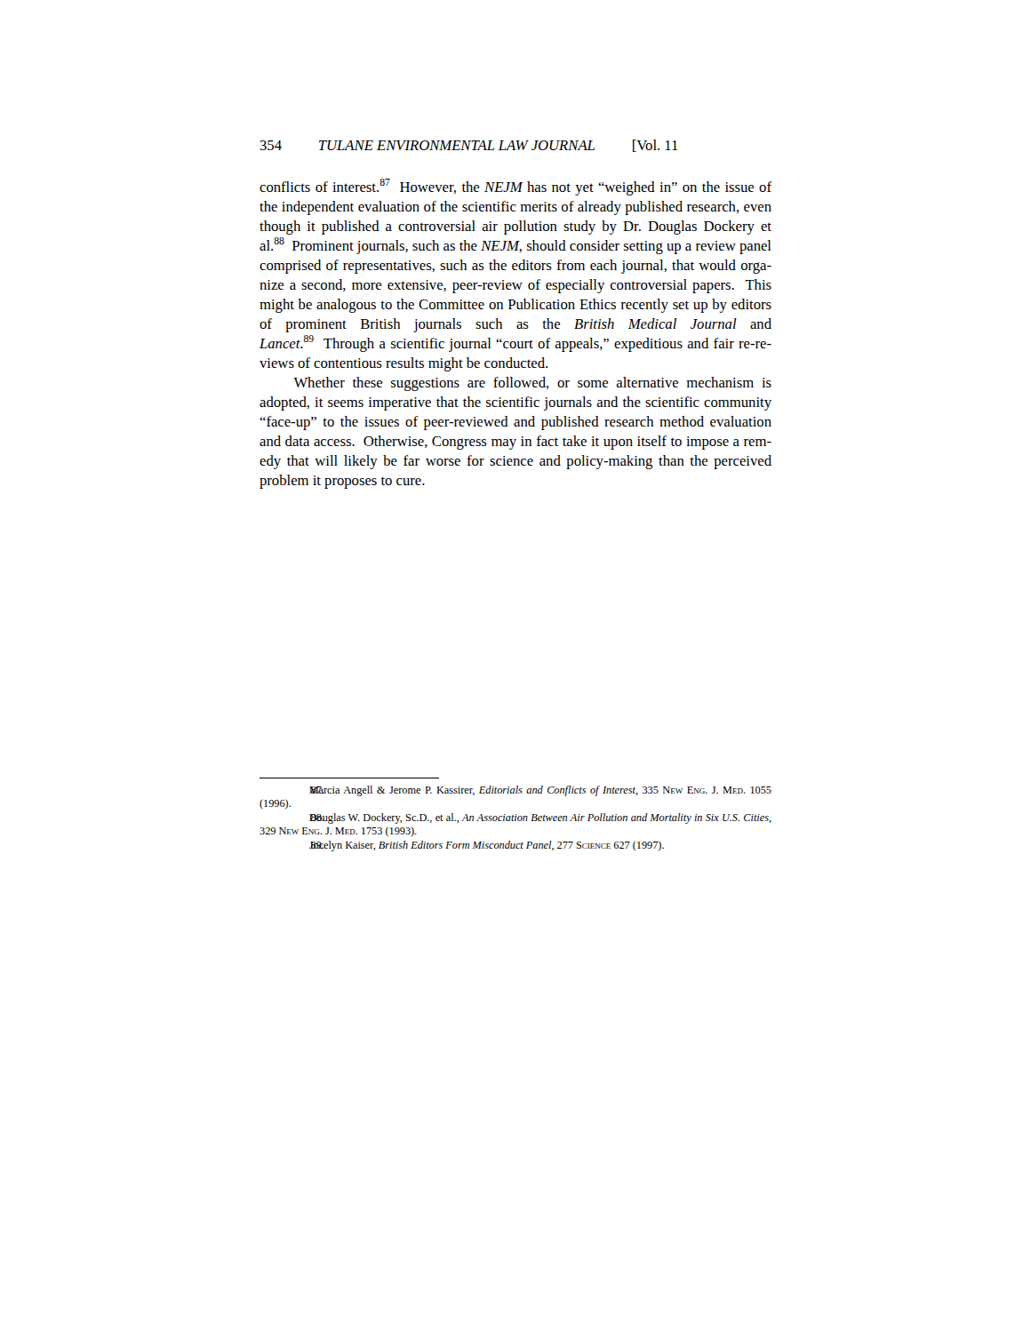354 TULANE ENVIRONMENTAL LAW JOURNAL [Vol. 11
conflicts of interest.87 However, the NEJM has not yet “weighed in” on the issue of the independent evaluation of the scientific merits of already published research, even though it published a controversial air pollution study by Dr. Douglas Dockery et al.88 Prominent journals, such as the NEJM, should consider setting up a review panel comprised of representatives, such as the editors from each journal, that would organize a second, more extensive, peer-review of especially controversial papers. This might be analogous to the Committee on Publication Ethics recently set up by editors of prominent British journals such as the British Medical Journal and Lancet.89 Through a scientific journal “court of appeals,” expeditious and fair re-reviews of contentious results might be conducted.
Whether these suggestions are followed, or some alternative mechanism is adopted, it seems imperative that the scientific journals and the scientific community “face-up” to the issues of peer-reviewed and published research method evaluation and data access. Otherwise, Congress may in fact take it upon itself to impose a remedy that will likely be far worse for science and policy-making than the perceived problem it proposes to cure.
87. Marcia Angell & Jerome P. Kassirer, Editorials and Conflicts of Interest, 335 New Eng. J. Med. 1055 (1996).
88. Douglas W. Dockery, Sc.D., et al., An Association Between Air Pollution and Mortality in Six U.S. Cities, 329 New Eng. J. Med. 1753 (1993).
89. Jocelyn Kaiser, British Editors Form Misconduct Panel, 277 Science 627 (1997).